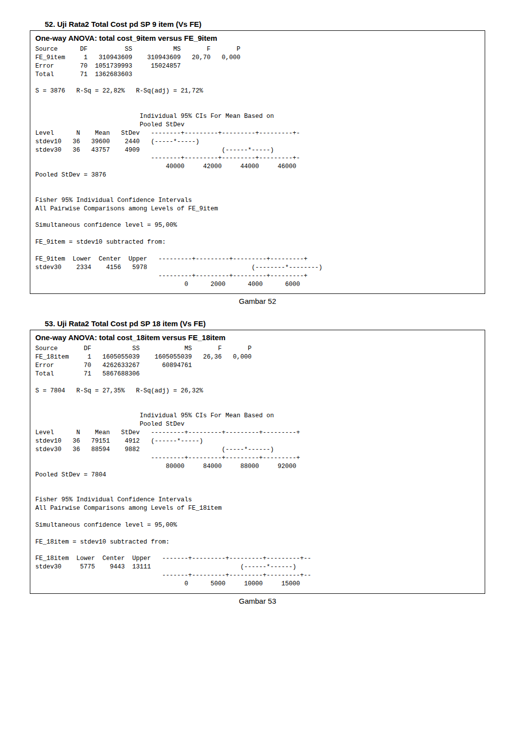52. Uji Rata2 Total Cost pd SP 9 item (Vs FE)
One-way ANOVA: total cost_9item versus FE_9item
Source      DF          SS           MS       F       P
FE_9item     1   310943609    310943609   20,70   0,000
Error       70  1051739993     15024857
Total       71  1362683603

S = 3876   R-Sq = 22,82%   R-Sq(adj) = 21,72%


                            Individual 95% CIs For Mean Based on
                            Pooled StDev
Level      N    Mean   StDev   --------+---------+---------+---------+-
stdev10   36   39600    2440   (-----*-----)
stdev30   36   43757    4909                      (------*-----)
                               --------+---------+---------+---------+-
                                   40000     42000     44000     46000
Pooled StDev = 3876


Fisher 95% Individual Confidence Intervals
All Pairwise Comparisons among Levels of FE_9item

Simultaneous confidence level = 95,00%

FE_9item = stdev10 subtracted from:

FE_9item  Lower  Center  Upper   ---------+---------+---------+---------+
stdev30    2334    4156   5978                            (--------*--------)
                                 ---------+---------+---------+---------+
                                        0      2000      4000      6000
Gambar 52
53. Uji Rata2 Total Cost pd SP 18 item (Vs FE)
One-way ANOVA: total cost_18item versus FE_18item
Source       DF           SS            MS       F       P
FE_18item     1   1605055039    1605055039   26,36   0,000
Error        70   4262633267      60894761
Total        71   5867688306

S = 7804   R-Sq = 27,35%   R-Sq(adj) = 26,32%


                            Individual 95% CIs For Mean Based on
                            Pooled StDev
Level      N    Mean   StDev   ---------+---------+---------+---------+
stdev10   36   79151    4912   (------*-----)
stdev30   36   88594    9882                      (-----*------)
                               ---------+---------+---------+---------+
                                   80000     84000     88000     92000
Pooled StDev = 7804


Fisher 95% Individual Confidence Intervals
All Pairwise Comparisons among Levels of FE_18item

Simultaneous confidence level = 95,00%

FE_18item = stdev10 subtracted from:

FE_18item  Lower  Center  Upper   -------+---------+---------+---------+--
stdev30     5775    9443  13111                        (------*------)
                                  -------+---------+---------+---------+--
                                        0      5000     10000     15000
Gambar 53